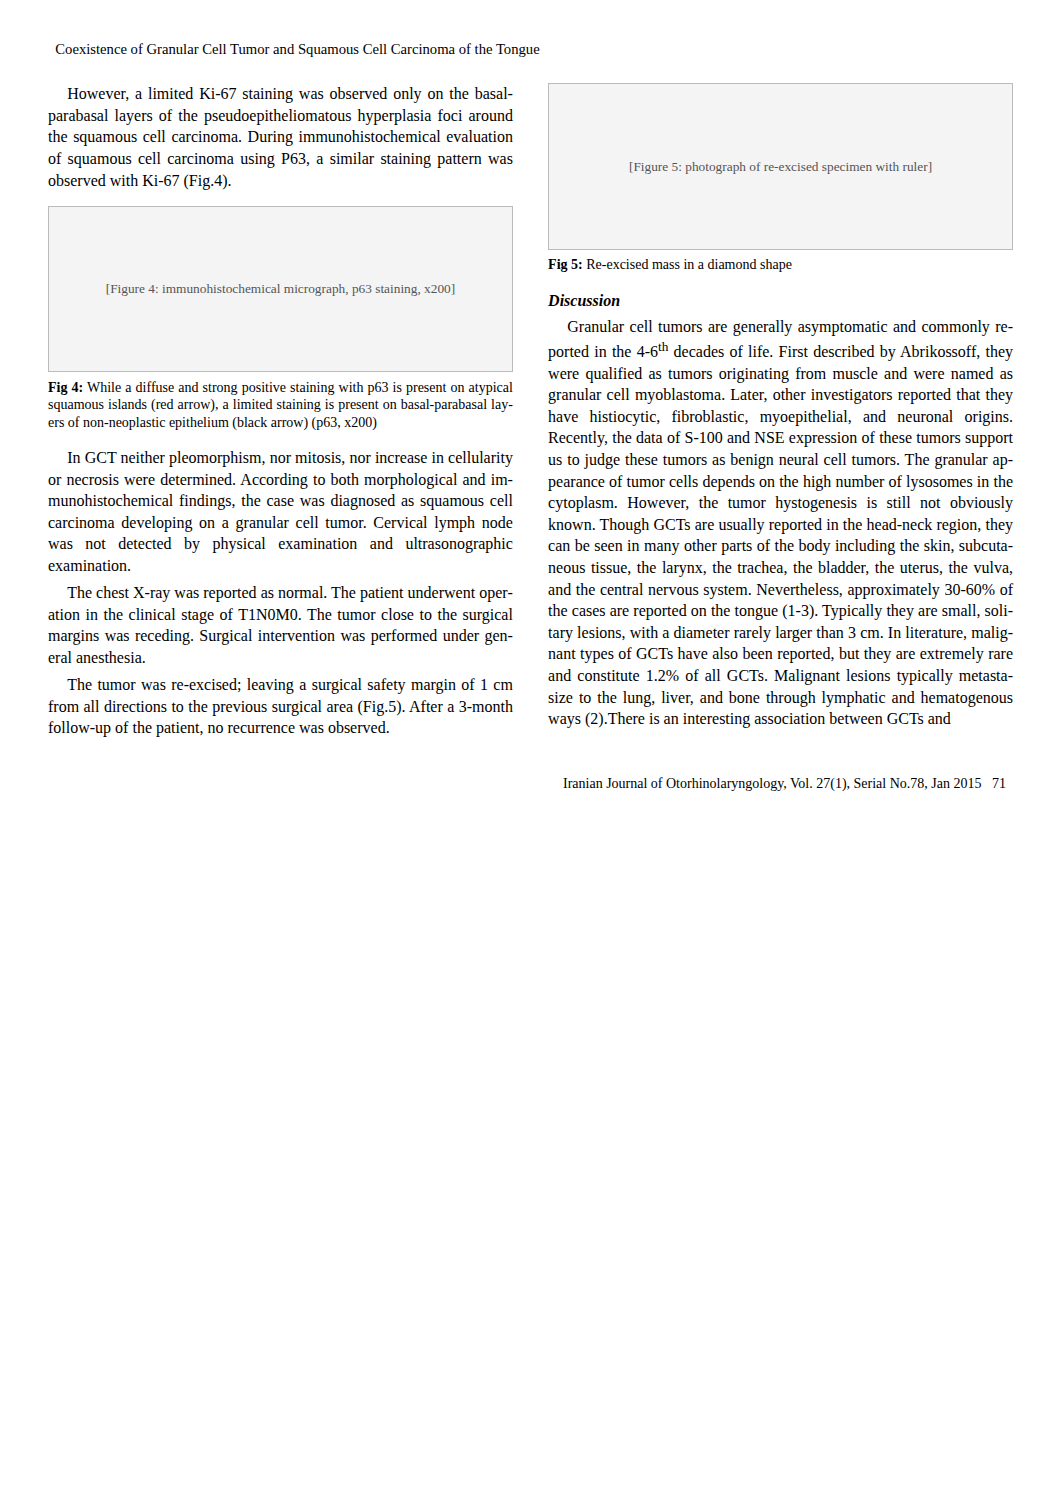Coexistence of Granular Cell Tumor and Squamous Cell Carcinoma of the Tongue
However, a limited Ki-67 staining was observed only on the basal-parabasal layers of the pseudoepitheliomatous hyperplasia foci around the squamous cell carcinoma. During immunohistochemical evaluation of squamous cell carcinoma using P63, a similar staining pattern was observed with Ki-67 (Fig.4).
[Figure 4: immunohistochemical micrograph, p63 staining, x200]
Fig 4: While a diffuse and strong positive staining with p63 is present on atypical squamous islands (red arrow), a limited staining is present on basal-parabasal layers of non-neoplastic epithelium (black arrow) (p63, x200)
In GCT neither pleomorphism, nor mitosis, nor increase in cellularity or necrosis were determined. According to both morphological and immunohistochemical findings, the case was diagnosed as squamous cell carcinoma developing on a granular cell tumor. Cervical lymph node was not detected by physical examination and ultrasonographic examination.
The chest X-ray was reported as normal. The patient underwent operation in the clinical stage of T1N0M0. The tumor close to the surgical margins was receding. Surgical intervention was performed under general anesthesia.
The tumor was re-excised; leaving a surgical safety margin of 1 cm from all directions to the previous surgical area (Fig.5). After a 3-month follow-up of the patient, no recurrence was observed.
[Figure 5: photograph of re-excised specimen with ruler]
Fig 5: Re-excised mass in a diamond shape
Discussion
Granular cell tumors are generally asymptomatic and commonly reported in the 4-6th decades of life. First described by Abrikossoff, they were qualified as tumors originating from muscle and were named as granular cell myoblastoma. Later, other investigators reported that they have histiocytic, fibroblastic, myoepithelial, and neuronal origins. Recently, the data of S-100 and NSE expression of these tumors support us to judge these tumors as benign neural cell tumors. The granular appearance of tumor cells depends on the high number of lysosomes in the cytoplasm. However, the tumor hystogenesis is still not obviously known. Though GCTs are usually reported in the head-neck region, they can be seen in many other parts of the body including the skin, subcutaneous tissue, the larynx, the trachea, the bladder, the uterus, the vulva, and the central nervous system. Nevertheless, approximately 30-60% of the cases are reported on the tongue (1-3). Typically they are small, solitary lesions, with a diameter rarely larger than 3 cm. In literature, malignant types of GCTs have also been reported, but they are extremely rare and constitute 1.2% of all GCTs. Malignant lesions typically metastasize to the lung, liver, and bone through lymphatic and hematogenous ways (2).There is an interesting association between GCTs and
Iranian Journal of Otorhinolaryngology, Vol. 27(1), Serial No.78, Jan 2015 71